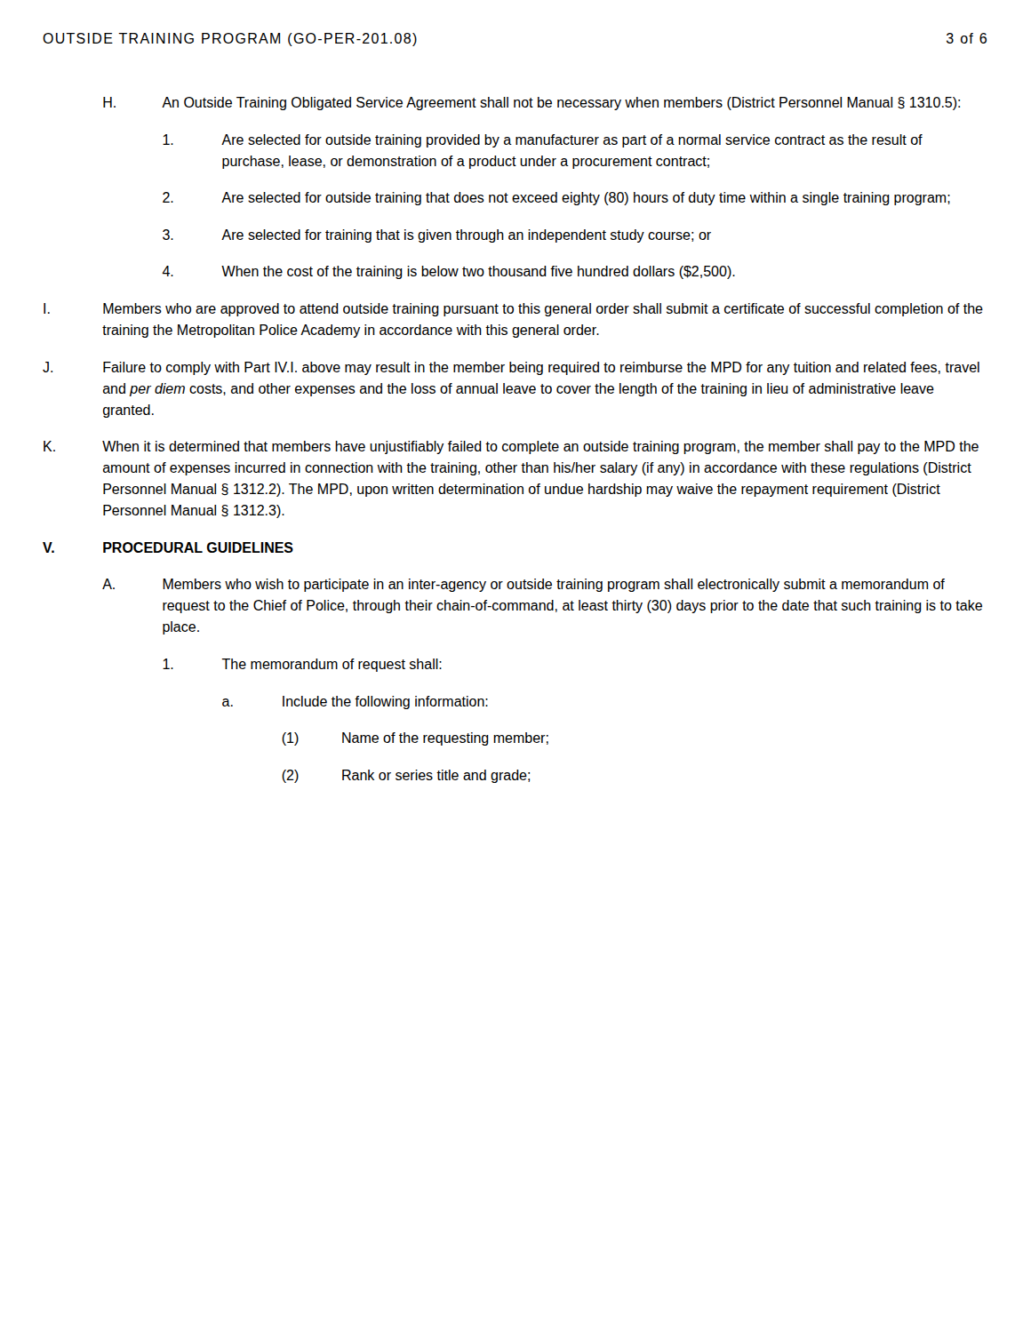Outside Training Program (GO-PER-201.08) 3 of 6
H. An Outside Training Obligated Service Agreement shall not be necessary when members (District Personnel Manual § 1310.5):
1. Are selected for outside training provided by a manufacturer as part of a normal service contract as the result of purchase, lease, or demonstration of a product under a procurement contract;
2. Are selected for outside training that does not exceed eighty (80) hours of duty time within a single training program;
3. Are selected for training that is given through an independent study course; or
4. When the cost of the training is below two thousand five hundred dollars ($2,500).
I. Members who are approved to attend outside training pursuant to this general order shall submit a certificate of successful completion of the training the Metropolitan Police Academy in accordance with this general order.
J. Failure to comply with Part IV.I. above may result in the member being required to reimburse the MPD for any tuition and related fees, travel and per diem costs, and other expenses and the loss of annual leave to cover the length of the training in lieu of administrative leave granted.
K. When it is determined that members have unjustifiably failed to complete an outside training program, the member shall pay to the MPD the amount of expenses incurred in connection with the training, other than his/her salary (if any) in accordance with these regulations (District Personnel Manual § 1312.2). The MPD, upon written determination of undue hardship may waive the repayment requirement (District Personnel Manual § 1312.3).
V. Procedural Guidelines
A. Members who wish to participate in an inter-agency or outside training program shall electronically submit a memorandum of request to the Chief of Police, through their chain-of-command, at least thirty (30) days prior to the date that such training is to take place.
1. The memorandum of request shall:
a. Include the following information:
(1) Name of the requesting member;
(2) Rank or series title and grade;